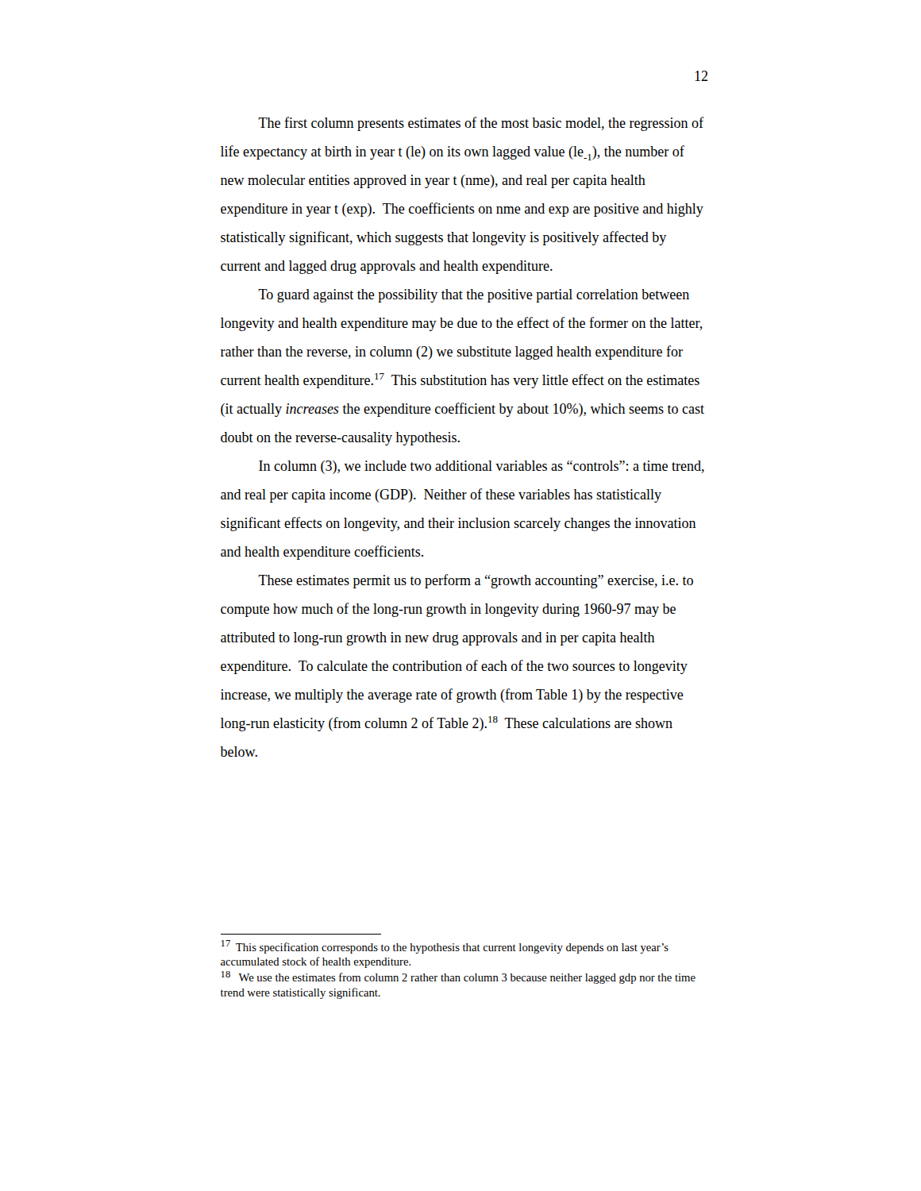12
The first column presents estimates of the most basic model, the regression of life expectancy at birth in year t (le) on its own lagged value (le-1), the number of new molecular entities approved in year t (nme), and real per capita health expenditure in year t (exp). The coefficients on nme and exp are positive and highly statistically significant, which suggests that longevity is positively affected by current and lagged drug approvals and health expenditure.
To guard against the possibility that the positive partial correlation between longevity and health expenditure may be due to the effect of the former on the latter, rather than the reverse, in column (2) we substitute lagged health expenditure for current health expenditure.17 This substitution has very little effect on the estimates (it actually increases the expenditure coefficient by about 10%), which seems to cast doubt on the reverse-causality hypothesis.
In column (3), we include two additional variables as “controls”: a time trend, and real per capita income (GDP). Neither of these variables has statistically significant effects on longevity, and their inclusion scarcely changes the innovation and health expenditure coefficients.
These estimates permit us to perform a “growth accounting” exercise, i.e. to compute how much of the long-run growth in longevity during 1960-97 may be attributed to long-run growth in new drug approvals and in per capita health expenditure. To calculate the contribution of each of the two sources to longevity increase, we multiply the average rate of growth (from Table 1) by the respective long-run elasticity (from column 2 of Table 2).18 These calculations are shown below.
17 This specification corresponds to the hypothesis that current longevity depends on last year’s accumulated stock of health expenditure.
18 We use the estimates from column 2 rather than column 3 because neither lagged gdp nor the time trend were statistically significant.